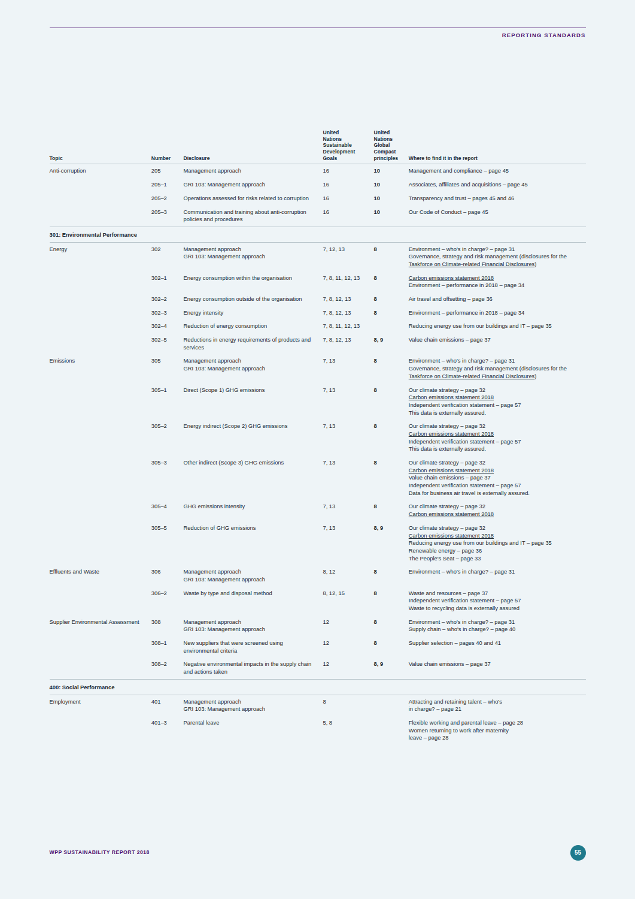Reporting Standards
| Topic | Number | Disclosure | United Nations Sustainable Development Goals | United Nations Global Compact principles | Where to find it in the report |
| --- | --- | --- | --- | --- | --- |
| Anti-corruption | 205 | Management approach | 16 | 10 | Management and compliance – page 45 |
| 205–1 | GRI 103: Management approach | 16 | 10 | Associates, affiliates and acquisitions – page 45 |
| 205–2 | Operations assessed for risks related to corruption | 16 | 10 | Transparency and trust – pages 45 and 46 |
| 205–3 | Communication and training about anti-corruption policies and procedures | 16 | 10 | Our Code of Conduct – page 45 |
| 301: Environmental Performance |
| Energy | 302 | Management approach GRI 103: Management approach | 7, 12, 13 | 8 | Environment – who's in charge? – page 31 Governance, strategy and risk management (disclosures for the Taskforce on Climate-related Financial Disclosures ) |
| 302–1 | Energy consumption within the organisation | 7, 8, 11, 12, 13 | 8 | Carbon emissions statement 2018 Environment – performance in 2018 – page 34 |
| 302–2 | Energy consumption outside of the organisation | 7, 8, 12, 13 | 8 | Air travel and offsetting – page 36 |
| 302–3 | Energy intensity | 7, 8, 12, 13 | 8 | Environment – performance in 2018 – page 34 |
| 302–4 | Reduction of energy consumption | 7, 8, 11, 12, 13 | | Reducing energy use from our buildings and IT – page 35 |
| 302–5 | Reductions in energy requirements of products and services | 7, 8, 12, 13 | 8, 9 | Value chain emissions – page 37 |
| Emissions | 305 | Management approach GRI 103: Management approach | 7, 13 | 8 | Environment – who's in charge? – page 31 Governance, strategy and risk management (disclosures for the Taskforce on Climate-related Financial Disclosures ) |
| 305–1 | Direct (Scope 1) GHG emissions | 7, 13 | 8 | Our climate strategy – page 32 Carbon emissions statement 2018 Independent verification statement – page 57 This data is externally assured. |
| 305–2 | Energy indirect (Scope 2) GHG emissions | 7, 13 | 8 | Our climate strategy – page 32 Carbon emissions statement 2018 Independent verification statement – page 57 This data is externally assured. |
| 305–3 | Other indirect (Scope 3) GHG emissions | 7, 13 | 8 | Our climate strategy – page 32 Carbon emissions statement 2018 Value chain emissions – page 37 Independent verification statement – page 57 Data for business air travel is externally assured. |
| 305–4 | GHG emissions intensity | 7, 13 | 8 | Our climate strategy – page 32 Carbon emissions statement 2018 |
| 305–5 | Reduction of GHG emissions | 7, 13 | 8, 9 | Our climate strategy – page 32 Carbon emissions statement 2018 Reducing energy use from our buildings and IT – page 35 Renewable energy – page 36 The People's Seat – page 33 |
| Effluents and Waste | 306 | Management approach GRI 103: Management approach | 8, 12 | 8 | Environment – who's in charge? – page 31 |
| 306–2 | Waste by type and disposal method | 8, 12, 15 | 8 | Waste and resources – page 37 Independent verification statement – page 57 Waste to recycling data is externally assured |
| Supplier Environmental Assessment | 308 | Management approach GRI 103: Management approach | 12 | 8 | Environment – who's in charge? – page 31 Supply chain – who's in charge? – page 40 |
| 308–1 | New suppliers that were screened using environmental criteria | 12 | 8 | Supplier selection – pages 40 and 41 |
| 308–2 | Negative environmental impacts in the supply chain and actions taken | 12 | 8, 9 | Value chain emissions – page 37 |
| 400: Social Performance |
| Employment | 401 | Management approach GRI 103: Management approach | 8 | | Attracting and retaining talent – who's in charge? – page 21 |
| 401–3 | Parental leave | 5, 8 | | Flexible working and parental leave – page 28 Women returning to work after maternity leave – page 28 |
WPP Sustainability Report 2018
55